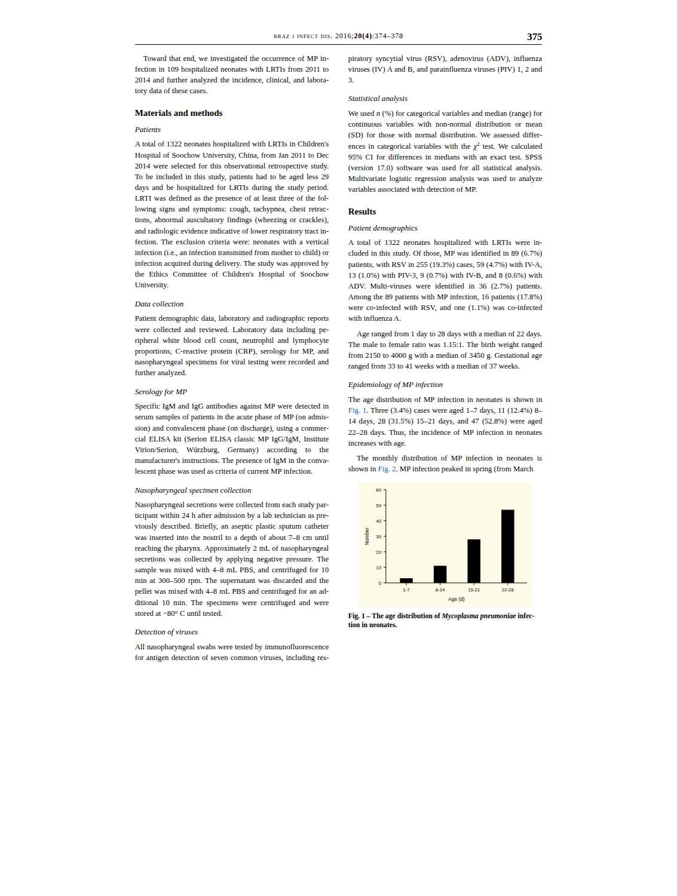braz j infect dis. 2016;20(4):374–378
375
Toward that end, we investigated the occurrence of MP infection in 109 hospitalized neonates with LRTIs from 2011 to 2014 and further analyzed the incidence, clinical, and laboratory data of these cases.
Materials and methods
Patients
A total of 1322 neonates hospitalized with LRTIs in Children's Hospital of Soochow University, China, from Jan 2011 to Dec 2014 were selected for this observational retrospective study. To be included in this study, patients had to be aged less 29 days and be hospitalized for LRTIs during the study period. LRTI was defined as the presence of at least three of the following signs and symptoms: cough, tachypnea, chest retractions, abnormal auscultatory findings (wheezing or crackles), and radiologic evidence indicative of lower respiratory tract infection. The exclusion criteria were: neonates with a vertical infection (i.e., an infection transmitted from mother to child) or infection acquired during delivery. The study was approved by the Ethics Committee of Children's Hospital of Soochow University.
Data collection
Patient demographic data, laboratory and radiographic reports were collected and reviewed. Laboratory data including peripheral white blood cell count, neutrophil and lymphocyte proportions, C-reactive protein (CRP), serology for MP, and nasopharyngeal specimens for viral testing were recorded and further analyzed.
Serology for MP
Specific IgM and IgG antibodies against MP were detected in serum samples of patients in the acute phase of MP (on admission) and convalescent phase (on discharge), using a commercial ELISA kit (Serion ELISA classic MP IgG/IgM, Institute Virion/Serion, Würzburg, Germany) according to the manufacturer's instructions. The presence of IgM in the convalescent phase was used as criteria of current MP infection.
Nasopharyngeal specimen collection
Nasopharyngeal secretions were collected from each study participant within 24 h after admission by a lab technician as previously described. Briefly, an aseptic plastic sputum catheter was inserted into the nostril to a depth of about 7–8 cm until reaching the pharynx. Approximately 2 mL of nasopharyngeal secretions was collected by applying negative pressure. The sample was mixed with 4–8 mL PBS, and centrifuged for 10 min at 300–500 rpm. The supernatant was discarded and the pellet was mixed with 4–8 mL PBS and centrifuged for an additional 10 min. The specimens were centrifuged and were stored at −80° C until tested.
Detection of viruses
All nasopharyngeal swabs were tested by immunofluorescence for antigen detection of seven common viruses, including respiratory syncytial virus (RSV), adenovirus (ADV), influenza viruses (IV) A and B, and parainfluenza viruses (PIV) 1, 2 and 3.
Statistical analysis
We used n (%) for categorical variables and median (range) for continuous variables with non-normal distribution or mean (SD) for those with normal distribution. We assessed differences in categorical variables with the χ2 test. We calculated 95% CI for differences in medians with an exact test. SPSS (version 17.0) software was used for all statistical analysis. Multivariate logistic regression analysis was used to analyze variables associated with detection of MP.
Results
Patient demographics
A total of 1322 neonates hospitalized with LRTIs were included in this study. Of those, MP was identified in 89 (6.7%) patients, with RSV in 255 (19.3%) cases, 59 (4.7%) with IV-A, 13 (1.0%) with PIV-3, 9 (0.7%) with IV-B, and 8 (0.6%) with ADV. Multi-viruses were identified in 36 (2.7%) patients. Among the 89 patients with MP infection, 16 patients (17.8%) were co-infected with RSV, and one (1.1%) was co-infected with influenza A.
Age ranged from 1 day to 28 days with a median of 22 days. The male to female ratio was 1.15:1. The birth weight ranged from 2150 to 4000 g with a median of 3450 g. Gestational age ranged from 33 to 41 weeks with a median of 37 weeks.
Epidemiology of MP infection
The age distribution of MP infection in neonates is shown in Fig. 1. Three (3.4%) cases were aged 1–7 days, 11 (12.4%) 8–14 days, 28 (31.5%) 15–21 days, and 47 (52.8%) were aged 22–28 days. Thus, the incidence of MP infection in neonates increases with age.
The monthly distribution of MP infection in neonates is shown in Fig. 2. MP infection peaked in spring (from March
0 10 20 30 40 50 60 Number 1-7 8-14 15-21 22-28 Age (d)
Fig. 1 – The age distribution of Mycoplasma pneumoniae infection in neonates.